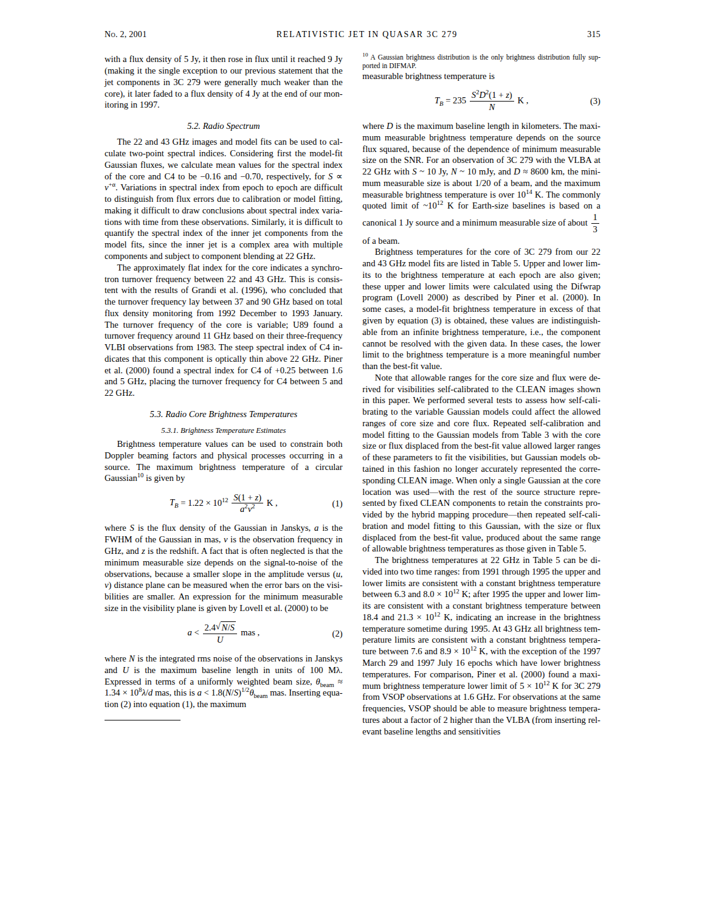No. 2, 2001 RELATIVISTIC JET IN QUASAR 3C 279 315
with a flux density of 5 Jy, it then rose in flux until it reached 9 Jy (making it the single exception to our previous statement that the jet components in 3C 279 were generally much weaker than the core), it later faded to a flux density of 4 Jy at the end of our monitoring in 1997.
5.2. Radio Spectrum
The 22 and 43 GHz images and model fits can be used to calculate two-point spectral indices. Considering first the model-fit Gaussian fluxes, we calculate mean values for the spectral index of the core and C4 to be −0.16 and −0.70, respectively, for S ∝ v+α. Variations in spectral index from epoch to epoch are difficult to distinguish from flux errors due to calibration or model fitting, making it difficult to draw conclusions about spectral index variations with time from these observations. Similarly, it is difficult to quantify the spectral index of the inner jet components from the model fits, since the inner jet is a complex area with multiple components and subject to component blending at 22 GHz.
The approximately flat index for the core indicates a synchrotron turnover frequency between 22 and 43 GHz. This is consistent with the results of Grandi et al. (1996), who concluded that the turnover frequency lay between 37 and 90 GHz based on total flux density monitoring from 1992 December to 1993 January. The turnover frequency of the core is variable; U89 found a turnover frequency around 11 GHz based on their three-frequency VLBI observations from 1983. The steep spectral index of C4 indicates that this component is optically thin above 22 GHz. Piner et al. (2000) found a spectral index for C4 of +0.25 between 1.6 and 5 GHz, placing the turnover frequency for C4 between 5 and 22 GHz.
5.3. Radio Core Brightness Temperatures
5.3.1. Brightness Temperature Estimates
Brightness temperature values can be used to constrain both Doppler beaming factors and physical processes occurring in a source. The maximum brightness temperature of a circular Gaussian10 is given by
TB = 1.22 × 1012 S(1 + z) a2v2 K , (1)
where S is the flux density of the Gaussian in Janskys, a is the FWHM of the Gaussian in mas, v is the observation frequency in GHz, and z is the redshift. A fact that is often neglected is that the minimum measurable size depends on the signal-to-noise of the observations, because a smaller slope in the amplitude versus (u, v) distance plane can be measured when the error bars on the visibilities are smaller. An expression for the minimum measurable size in the visibility plane is given by Lovell et al. (2000) to be
a < 2.4N/S U mas , (2)
where N is the integrated rms noise of the observations in Janskys and U is the maximum baseline length in units of 100 Mλ. Expressed in terms of a uniformly weighted beam size, θbeam ≈ 1.34 × 108λ/d mas, this is a < 1.8(N/S)1/2θbeam mas. Inserting equation (2) into equation (1), the maximum
10 A Gaussian brightness distribution is the only brightness distribution fully supported in DIFMAP.
measurable brightness temperature is
TB = 235 S2D2(1 + z) N K , (3)
where D is the maximum baseline length in kilometers. The maximum measurable brightness temperature depends on the source flux squared, because of the dependence of minimum measurable size on the SNR. For an observation of 3C 279 with the VLBA at 22 GHz with S ~ 10 Jy, N ~ 10 mJy, and D ≈ 8600 km, the minimum measurable size is about 1/20 of a beam, and the maximum measurable brightness temperature is over 1014 K. The commonly quoted limit of ~1012 K for Earth-size baselines is based on a canonical 1 Jy source and a minimum measurable size of about 13 of a beam.
Brightness temperatures for the core of 3C 279 from our 22 and 43 GHz model fits are listed in Table 5. Upper and lower limits to the brightness temperature at each epoch are also given; these upper and lower limits were calculated using the Difwrap program (Lovell 2000) as described by Piner et al. (2000). In some cases, a model-fit brightness temperature in excess of that given by equation (3) is obtained, these values are indistinguishable from an infinite brightness temperature, i.e., the component cannot be resolved with the given data. In these cases, the lower limit to the brightness temperature is a more meaningful number than the best-fit value.
Note that allowable ranges for the core size and flux were derived for visibilities self-calibrated to the CLEAN images shown in this paper. We performed several tests to assess how self-calibrating to the variable Gaussian models could affect the allowed ranges of core size and core flux. Repeated self-calibration and model fitting to the Gaussian models from Table 3 with the core size or flux displaced from the best-fit value allowed larger ranges of these parameters to fit the visibilities, but Gaussian models obtained in this fashion no longer accurately represented the corresponding CLEAN image. When only a single Gaussian at the core location was used—with the rest of the source structure represented by fixed CLEAN components to retain the constraints provided by the hybrid mapping procedure—then repeated self-calibration and model fitting to this Gaussian, with the size or flux displaced from the best-fit value, produced about the same range of allowable brightness temperatures as those given in Table 5.
The brightness temperatures at 22 GHz in Table 5 can be divided into two time ranges: from 1991 through 1995 the upper and lower limits are consistent with a constant brightness temperature between 6.3 and 8.0 × 1012 K; after 1995 the upper and lower limits are consistent with a constant brightness temperature between 18.4 and 21.3 × 1012 K, indicating an increase in the brightness temperature sometime during 1995. At 43 GHz all brightness temperature limits are consistent with a constant brightness temperature between 7.6 and 8.9 × 1012 K, with the exception of the 1997 March 29 and 1997 July 16 epochs which have lower brightness temperatures. For comparison, Piner et al. (2000) found a maximum brightness temperature lower limit of 5 × 1012 K for 3C 279 from VSOP observations at 1.6 GHz. For observations at the same frequencies, VSOP should be able to measure brightness temperatures about a factor of 2 higher than the VLBA (from inserting relevant baseline lengths and sensitivities